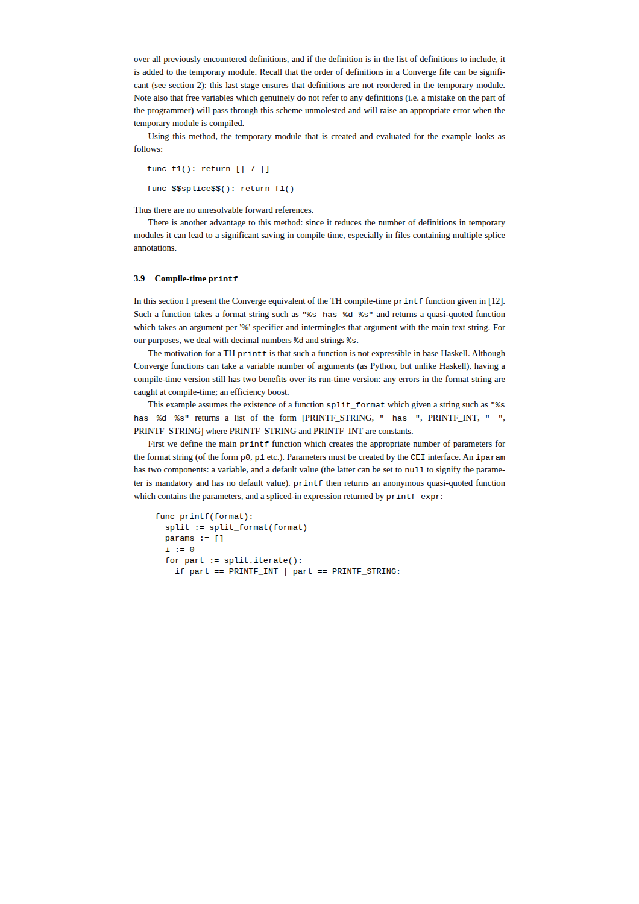over all previously encountered definitions, and if the definition is in the list of definitions to include, it is added to the temporary module. Recall that the order of definitions in a Converge file can be significant (see section 2): this last stage ensures that definitions are not reordered in the temporary module. Note also that free variables which genuinely do not refer to any definitions (i.e. a mistake on the part of the programmer) will pass through this scheme unmolested and will raise an appropriate error when the temporary module is compiled.
Using this method, the temporary module that is created and evaluated for the example looks as follows:
func f1(): return [| 7 |]
func $$splice$$(): return f1()
Thus there are no unresolvable forward references.
There is another advantage to this method: since it reduces the number of definitions in temporary modules it can lead to a significant saving in compile time, especially in files containing multiple splice annotations.
3.9 Compile-time printf
In this section I present the Converge equivalent of the TH compile-time printf function given in [12]. Such a function takes a format string such as "%s has %d %s" and returns a quasi-quoted function which takes an argument per '%' specifier and intermingles that argument with the main text string. For our purposes, we deal with decimal numbers %d and strings %s.
The motivation for a TH printf is that such a function is not expressible in base Haskell. Although Converge functions can take a variable number of arguments (as Python, but unlike Haskell), having a compile-time version still has two benefits over its run-time version: any errors in the format string are caught at compile-time; an efficiency boost.
This example assumes the existence of a function split_format which given a string such as "%s has %d %s" returns a list of the form [PRINTF_STRING, " has ", PRINTF_INT, " ", PRINTF_STRING] where PRINTF_STRING and PRINTF_INT are constants.
First we define the main printf function which creates the appropriate number of parameters for the format string (of the form p0, p1 etc.). Parameters must be created by the CEI interface. An iparam has two components: a variable, and a default value (the latter can be set to null to signify the parameter is mandatory and has no default value). printf then returns an anonymous quasi-quoted function which contains the parameters, and a spliced-in expression returned by printf_expr:
func printf(format):
  split := split_format(format)
  params := []
  i := 0
  for part := split.iterate():
    if part == PRINTF_INT | part == PRINTF_STRING: